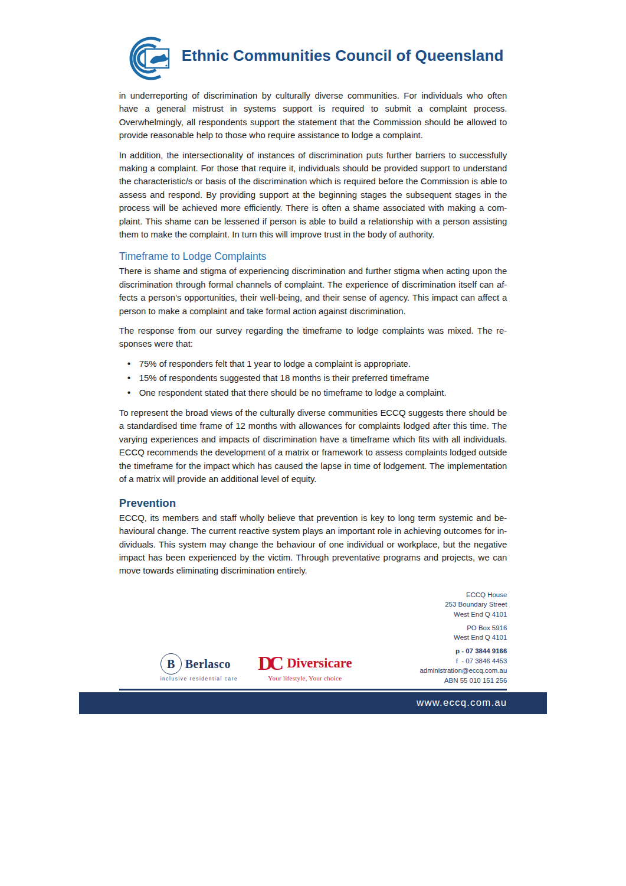Ethnic Communities Council of Queensland
in underreporting of discrimination by culturally diverse communities. For individuals who often have a general mistrust in systems support is required to submit a complaint process. Overwhelmingly, all respondents support the statement that the Commission should be allowed to provide reasonable help to those who require assistance to lodge a complaint.
In addition, the intersectionality of instances of discrimination puts further barriers to successfully making a complaint. For those that require it, individuals should be provided support to understand the characteristic/s or basis of the discrimination which is required before the Commission is able to assess and respond. By providing support at the beginning stages the subsequent stages in the process will be achieved more efficiently. There is often a shame associated with making a complaint. This shame can be lessened if person is able to build a relationship with a person assisting them to make the complaint. In turn this will improve trust in the body of authority.
Timeframe to Lodge Complaints
There is shame and stigma of experiencing discrimination and further stigma when acting upon the discrimination through formal channels of complaint. The experience of discrimination itself can affects a person’s opportunities, their well-being, and their sense of agency. This impact can affect a person to make a complaint and take formal action against discrimination.
The response from our survey regarding the timeframe to lodge complaints was mixed. The responses were that:
75% of responders felt that 1 year to lodge a complaint is appropriate.
15% of respondents suggested that 18 months is their preferred timeframe
One respondent stated that there should be no timeframe to lodge a complaint.
To represent the broad views of the culturally diverse communities ECCQ suggests there should be a standardised time frame of 12 months with allowances for complaints lodged after this time. The varying experiences and impacts of discrimination have a timeframe which fits with all individuals. ECCQ recommends the development of a matrix or framework to assess complaints lodged outside the timeframe for the impact which has caused the lapse in time of lodgement. The implementation of a matrix will provide an additional level of equity.
Prevention
ECCQ, its members and staff wholly believe that prevention is key to long term systemic and behavioural change. The current reactive system plays an important role in achieving outcomes for individuals. This system may change the behaviour of one individual or workplace, but the negative impact has been experienced by the victim. Through preventative programs and projects, we can move towards eliminating discrimination entirely.
B
Berlasco
inclusive residential care
DC
Diversicare
Your lifestyle, Your choice
ECCQ House
253 Boundary Street
West End Q 4101
PO Box 5916
West End Q 4101
p - 07 3844 9166
f - 07 3846 4453
administration@eccq.com.au
ABN 55 010 151 256
www.eccq.com.au